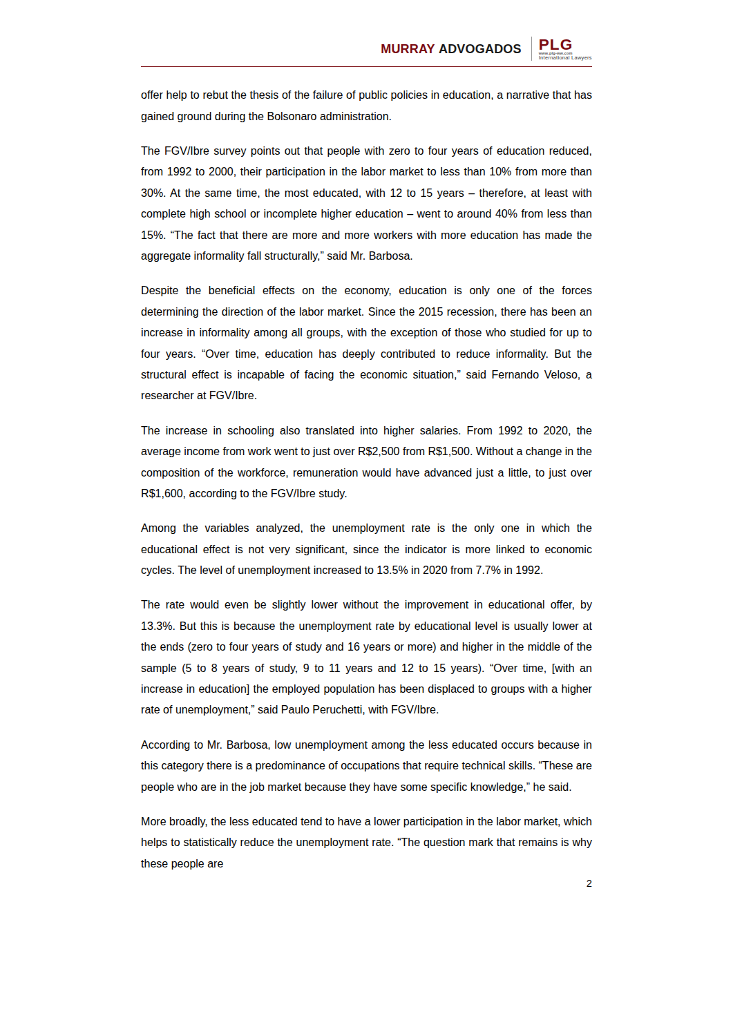MURRAY ADVOGADOS
PLGwww.plg-ww.com International Lawyers
offer help to rebut the thesis of the failure of public policies in education, a narrative that has gained ground during the Bolsonaro administration.
The FGV/Ibre survey points out that people with zero to four years of education reduced, from 1992 to 2000, their participation in the labor market to less than 10% from more than 30%. At the same time, the most educated, with 12 to 15 years – therefore, at least with complete high school or incomplete higher education – went to around 40% from less than 15%. “The fact that there are more and more workers with more education has made the aggregate informality fall structurally,” said Mr. Barbosa.
Despite the beneficial effects on the economy, education is only one of the forces determining the direction of the labor market. Since the 2015 recession, there has been an increase in informality among all groups, with the exception of those who studied for up to four years. “Over time, education has deeply contributed to reduce informality. But the structural effect is incapable of facing the economic situation,” said Fernando Veloso, a researcher at FGV/Ibre.
The increase in schooling also translated into higher salaries. From 1992 to 2020, the average income from work went to just over R$2,500 from R$1,500. Without a change in the composition of the workforce, remuneration would have advanced just a little, to just over R$1,600, according to the FGV/Ibre study.
Among the variables analyzed, the unemployment rate is the only one in which the educational effect is not very significant, since the indicator is more linked to economic cycles. The level of unemployment increased to 13.5% in 2020 from 7.7% in 1992.
The rate would even be slightly lower without the improvement in educational offer, by 13.3%. But this is because the unemployment rate by educational level is usually lower at the ends (zero to four years of study and 16 years or more) and higher in the middle of the sample (5 to 8 years of study, 9 to 11 years and 12 to 15 years). “Over time, [with an increase in education] the employed population has been displaced to groups with a higher rate of unemployment,” said Paulo Peruchetti, with FGV/Ibre.
According to Mr. Barbosa, low unemployment among the less educated occurs because in this category there is a predominance of occupations that require technical skills. “These are people who are in the job market because they have some specific knowledge,” he said.
More broadly, the less educated tend to have a lower participation in the labor market, which helps to statistically reduce the unemployment rate. “The question mark that remains is why these people are
2